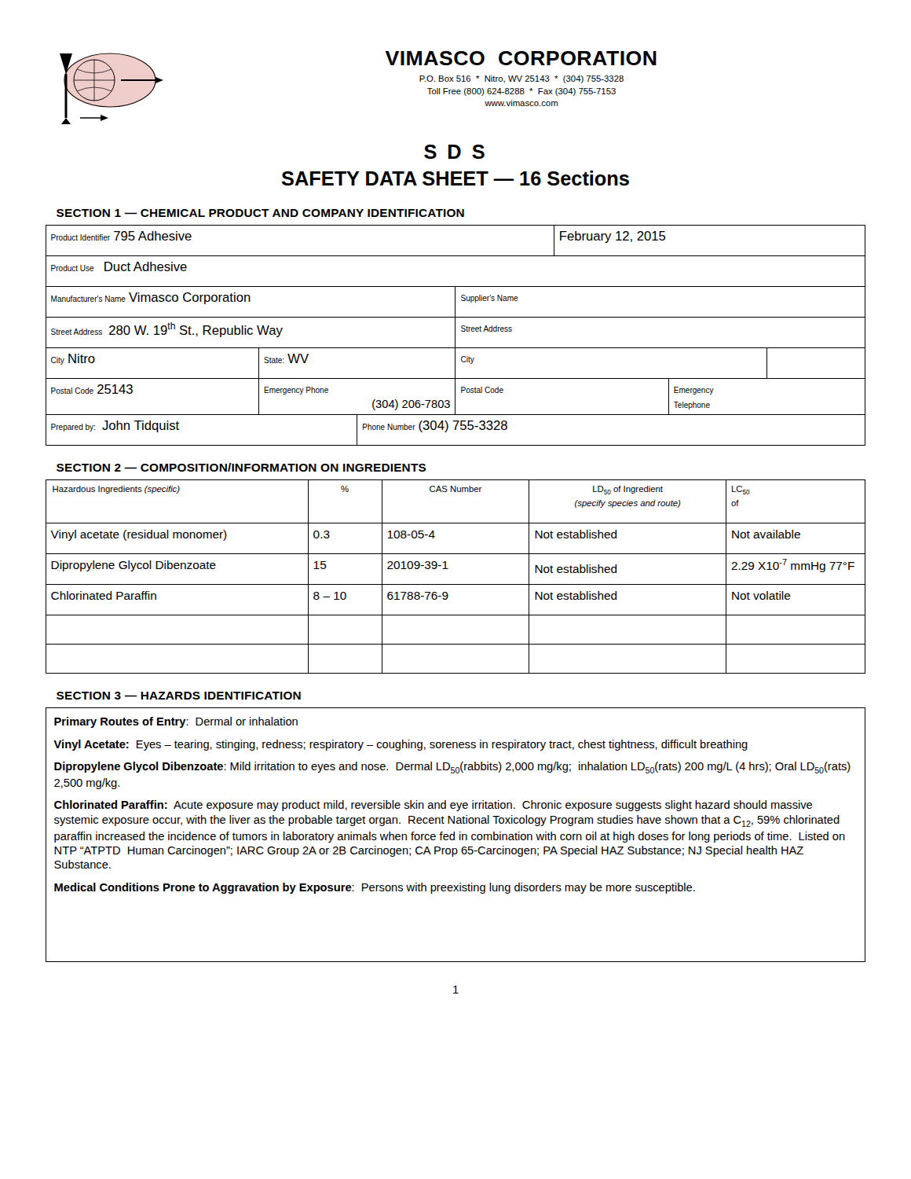VIMASCO CORPORATION
P.O. Box 516 * Nitro, WV 25143 * (304) 755-3328
Toll Free (800) 624-8288 * Fax (304) 755-7153
www.vimasco.com
S D S
SAFETY DATA SHEET — 16 Sections
SECTION 1 — CHEMICAL PRODUCT AND COMPANY IDENTIFICATION
| Product Identifier 795 Adhesive | February 12, 2015 |
| Product Use Duct Adhesive |
| Manufacturer's Name Vimasco Corporation | Supplier's Name |
| Street Address 280 W. 19 th St., Republic Way | Street Address |
| City Nitro | State: WV | City | |
| Postal Code 25143 | Emergency Phone (304) 206-7803 | Postal Code | Emergency Telephone |
| Prepared by: John Tidquist | Phone Number (304) 755-3328 |
SECTION 2 — COMPOSITION/INFORMATION ON INGREDIENTS
| Hazardous Ingredients (specific) | % | CAS Number | LD 50 of Ingredient (specify species and route) | LC 50 of |
| --- | --- | --- | --- | --- |
| Vinyl acetate (residual monomer) | 0.3 | 108-05-4 | Not established | Not available |
| Dipropylene Glycol Dibenzoate | 15 | 20109-39-1 | Not established | 2.29 X10 -7 mmHg 77°F |
| Chlorinated Paraffin | 8 – 10 | 61788-76-9 | Not established | Not volatile |
SECTION 3 — HAZARDS IDENTIFICATION
Primary Routes of Entry: Dermal or inhalation
Vinyl Acetate: Eyes – tearing, stinging, redness; respiratory – coughing, soreness in respiratory tract, chest tightness, difficult breathing
Dipropylene Glycol Dibenzoate: Mild irritation to eyes and nose. Dermal LD50(rabbits) 2,000 mg/kg; inhalation LD50(rats) 200 mg/L (4 hrs); Oral LD50(rats) 2,500 mg/kg.
Chlorinated Paraffin: Acute exposure may product mild, reversible skin and eye irritation. Chronic exposure suggests slight hazard should massive systemic exposure occur, with the liver as the probable target organ. Recent National Toxicology Program studies have shown that a C12, 59% chlorinated paraffin increased the incidence of tumors in laboratory animals when force fed in combination with corn oil at high doses for long periods of time. Listed on NTP “ATPTD Human Carcinogen”; IARC Group 2A or 2B Carcinogen; CA Prop 65-Carcinogen; PA Special HAZ Substance; NJ Special health HAZ Substance.
Medical Conditions Prone to Aggravation by Exposure: Persons with preexisting lung disorders may be more susceptible.
1